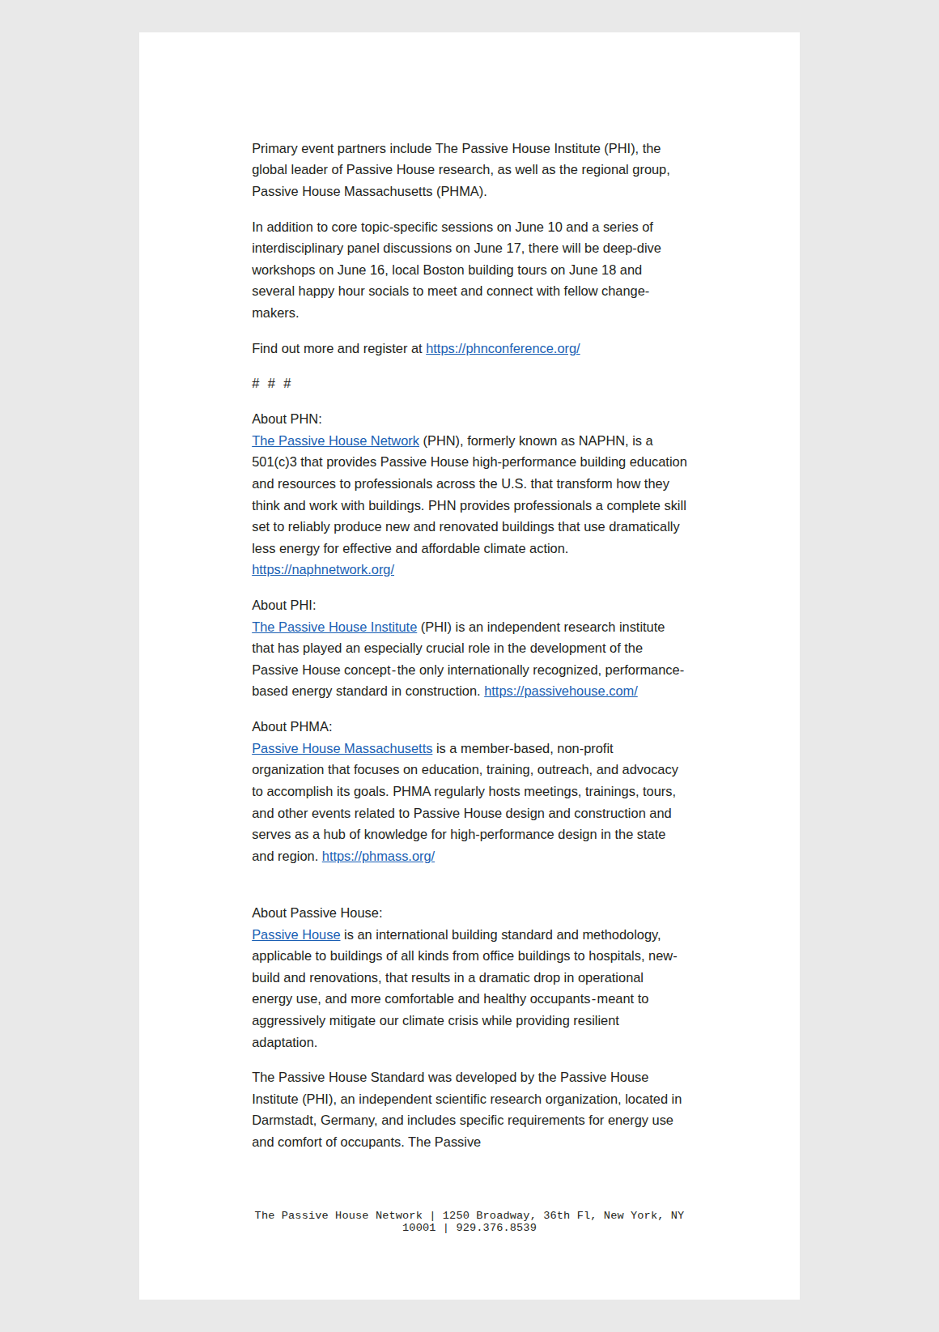Primary event partners include The Passive House Institute (PHI), the global leader of Passive House research, as well as the regional group, Passive House Massachusetts (PHMA).
In addition to core topic-specific sessions on June 10 and a series of interdisciplinary panel discussions on June 17, there will be deep-dive workshops on June 16, local Boston building tours on June 18 and several happy hour socials to meet and connect with fellow change-makers.
Find out more and register at https://phnconference.org/
# # #
About PHN:
The Passive House Network (PHN), formerly known as NAPHN, is a 501(c)3 that provides Passive House high-performance building education and resources to professionals across the U.S. that transform how they think and work with buildings. PHN provides professionals a complete skill set to reliably produce new and renovated buildings that use dramatically less energy for effective and affordable climate action. https://naphnetwork.org/
About PHI:
The Passive House Institute (PHI) is an independent research institute that has played an especially crucial role in the development of the Passive House concept - the only internationally recognized, performance-based energy standard in construction. https://passivehouse.com/
About PHMA:
Passive House Massachusetts is a member-based, non-profit organization that focuses on education, training, outreach, and advocacy to accomplish its goals. PHMA regularly hosts meetings, trainings, tours, and other events related to Passive House design and construction and serves as a hub of knowledge for high-performance design in the state and region. https://phmass.org/
About Passive House:
Passive House is an international building standard and methodology, applicable to buildings of all kinds from office buildings to hospitals, new-build and renovations, that results in a dramatic drop in operational energy use, and more comfortable and healthy occupants - meant to aggressively mitigate our climate crisis while providing resilient adaptation.
The Passive House Standard was developed by the Passive House Institute (PHI), an independent scientific research organization, located in Darmstadt, Germany, and includes specific requirements for energy use and comfort of occupants. The Passive
The Passive House Network | 1250 Broadway, 36th Fl, New York, NY 10001 | 929.376.8539